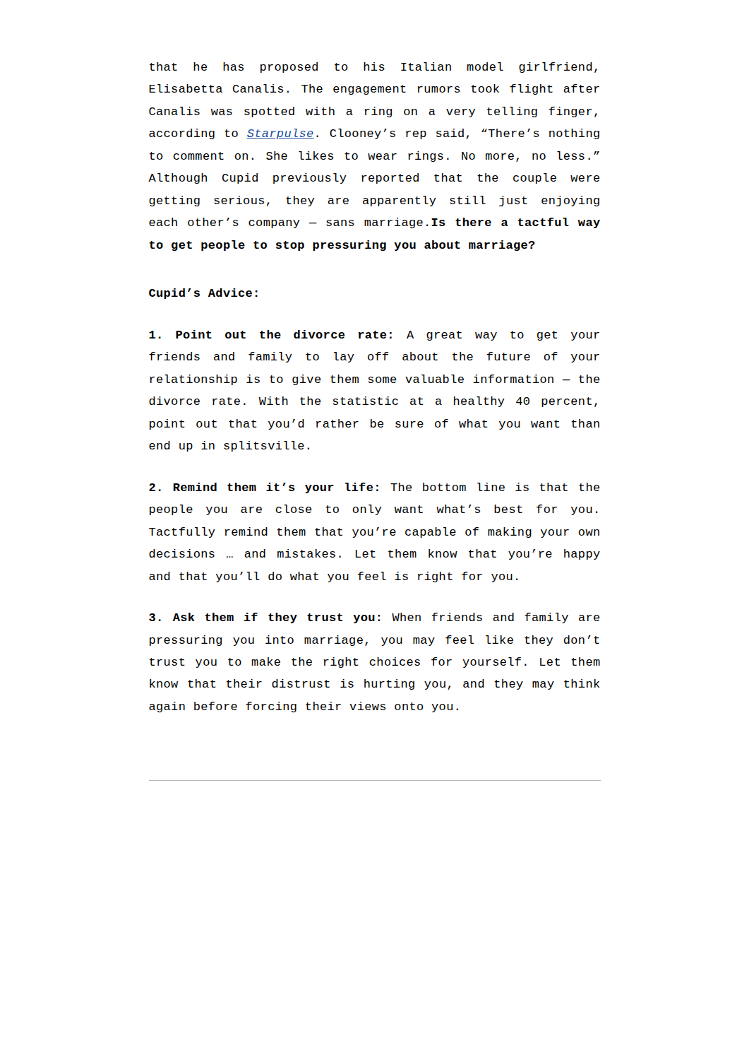that he has proposed to his Italian model girlfriend, Elisabetta Canalis. The engagement rumors took flight after Canalis was spotted with a ring on a very telling finger, according to Starpulse. Clooney’s rep said, “There’s nothing to comment on. She likes to wear rings. No more, no less.” Although Cupid previously reported that the couple were getting serious, they are apparently still just enjoying each other’s company — sans marriage.Is there a tactful way to get people to stop pressuring you about marriage?
Cupid’s Advice:
1. Point out the divorce rate: A great way to get your friends and family to lay off about the future of your relationship is to give them some valuable information — the divorce rate. With the statistic at a healthy 40 percent, point out that you’d rather be sure of what you want than end up in splitsville.
2. Remind them it’s your life: The bottom line is that the people you are close to only want what’s best for you. Tactfully remind them that you’re capable of making your own decisions … and mistakes. Let them know that you’re happy and that you’ll do what you feel is right for you.
3. Ask them if they trust you: When friends and family are pressuring you into marriage, you may feel like they don’t trust you to make the right choices for yourself. Let them know that their distrust is hurting you, and they may think again before forcing their views onto you.